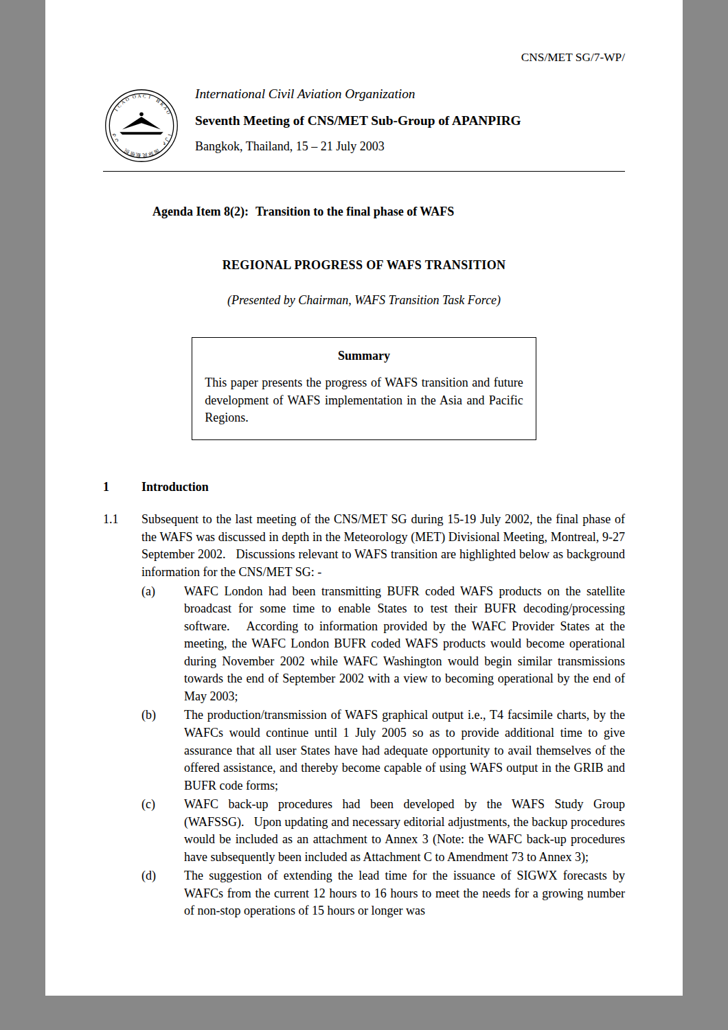CNS/MET SG/7-WP/
I C A O O A C I И К А О 国 际 民 航 组 织 ا ل م ن ي
International Civil Aviation Organization
Seventh Meeting of CNS/MET Sub-Group of APANPIRG
Bangkok, Thailand, 15 – 21 July 2003
Agenda Item 8(2): Transition to the final phase of WAFS
REGIONAL PROGRESS OF WAFS TRANSITION
(Presented by Chairman, WAFS Transition Task Force)
Summary
This paper presents the progress of WAFS transition and future development of WAFS implementation in the Asia and Pacific Regions.
1 Introduction
1.1
Subsequent to the last meeting of the CNS/MET SG during 15-19 July 2002, the final phase of the WAFS was discussed in depth in the Meteorology (MET) Divisional Meeting, Montreal, 9-27 September 2002. Discussions relevant to WAFS transition are highlighted below as background information for the CNS/MET SG: -
(a) WAFC London had been transmitting BUFR coded WAFS products on the satellite broadcast for some time to enable States to test their BUFR decoding/processing software. According to information provided by the WAFC Provider States at the meeting, the WAFC London BUFR coded WAFS products would become operational during November 2002 while WAFC Washington would begin similar transmissions towards the end of September 2002 with a view to becoming operational by the end of May 2003;
(b) The production/transmission of WAFS graphical output i.e., T4 facsimile charts, by the WAFCs would continue until 1 July 2005 so as to provide additional time to give assurance that all user States have had adequate opportunity to avail themselves of the offered assistance, and thereby become capable of using WAFS output in the GRIB and BUFR code forms;
(c) WAFC back-up procedures had been developed by the WAFS Study Group (WAFSSG). Upon updating and necessary editorial adjustments, the backup procedures would be included as an attachment to Annex 3 (Note: the WAFC back-up procedures have subsequently been included as Attachment C to Amendment 73 to Annex 3);
(d) The suggestion of extending the lead time for the issuance of SIGWX forecasts by WAFCs from the current 12 hours to 16 hours to meet the needs for a growing number of non-stop operations of 15 hours or longer was